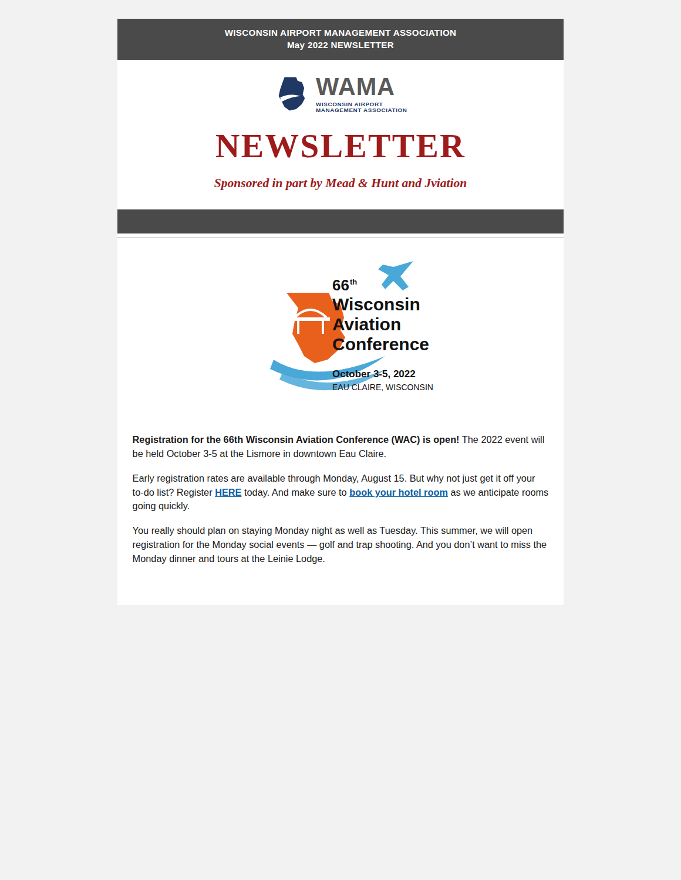WISCONSIN AIRPORT MANAGEMENT ASSOCIATION May 2022 NEWSLETTER
WAMA WISCONSIN AIRPORT
MANAGEMENT ASSOCIATION
NEWSLETTER
Sponsored in part by Mead & Hunt and Jviation
66 th Wisconsin Aviation Conference October 3-5, 2022 EAU CLAIRE, WISCONSIN
Registration for the 66th Wisconsin Aviation Conference (WAC) is open! The 2022 event will be held October 3-5 at the Lismore in downtown Eau Claire.
Early registration rates are available through Monday, August 15. But why not just get it off your to-do list? Register HERE today. And make sure to book your hotel room as we anticipate rooms going quickly.
You really should plan on staying Monday night as well as Tuesday. This summer, we will open registration for the Monday social events — golf and trap shooting. And you don’t want to miss the Monday dinner and tours at the Leinie Lodge.